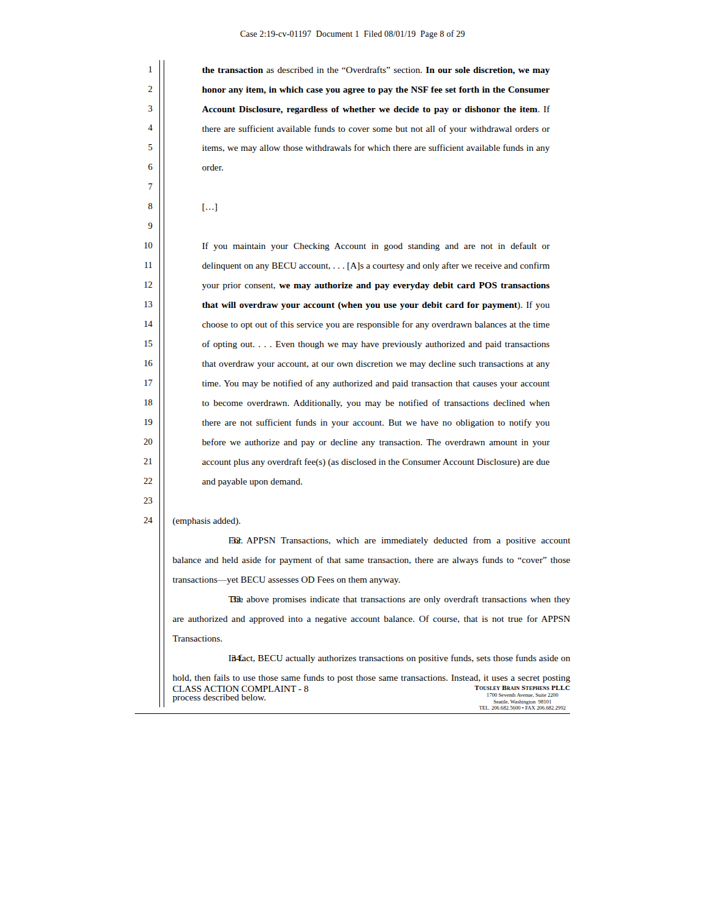Case 2:19-cv-01197 Document 1 Filed 08/01/19 Page 8 of 29
1
2
3
4
5
6
7
8
9
10
11
12
13
14
15
16
17
18
19
20
21
22
23
24
the transaction as described in the “Overdrafts” section. In our sole discretion, we may honor any item, in which case you agree to pay the NSF fee set forth in the Consumer Account Disclosure, regardless of whether we decide to pay or dishonor the item. If there are sufficient available funds to cover some but not all of your withdrawal orders or items, we may allow those withdrawals for which there are sufficient available funds in any order.
[…]
If you maintain your Checking Account in good standing and are not in default or delinquent on any BECU account, . . . [A]s a courtesy and only after we receive and confirm your prior consent, we may authorize and pay everyday debit card POS transactions that will overdraw your account (when you use your debit card for payment). If you choose to opt out of this service you are responsible for any overdrawn balances at the time of opting out. . . . Even though we may have previously authorized and paid transactions that overdraw your account, at our own discretion we may decline such transactions at any time. You may be notified of any authorized and paid transaction that causes your account to become overdrawn. Additionally, you may be notified of transactions declined when there are not sufficient funds in your account. But we have no obligation to notify you before we authorize and pay or decline any transaction. The overdrawn amount in your account plus any overdraft fee(s) (as disclosed in the Consumer Account Disclosure) are due and payable upon demand.
(emphasis added).
32. For APPSN Transactions, which are immediately deducted from a positive account balance and held aside for payment of that same transaction, there are always funds to “cover” those transactions—yet BECU assesses OD Fees on them anyway.
33. The above promises indicate that transactions are only overdraft transactions when they are authorized and approved into a negative account balance. Of course, that is not true for APPSN Transactions.
34. In fact, BECU actually authorizes transactions on positive funds, sets those funds aside on hold, then fails to use those same funds to post those same transactions. Instead, it uses a secret posting process described below.
CLASS ACTION COMPLAINT - 8
Tousley Brain Stephens PLLC
1700 Seventh Avenue, Suite 2200
Seattle, Washington 98101
TEL. 206.682.5600 • FAX 206.682.2992